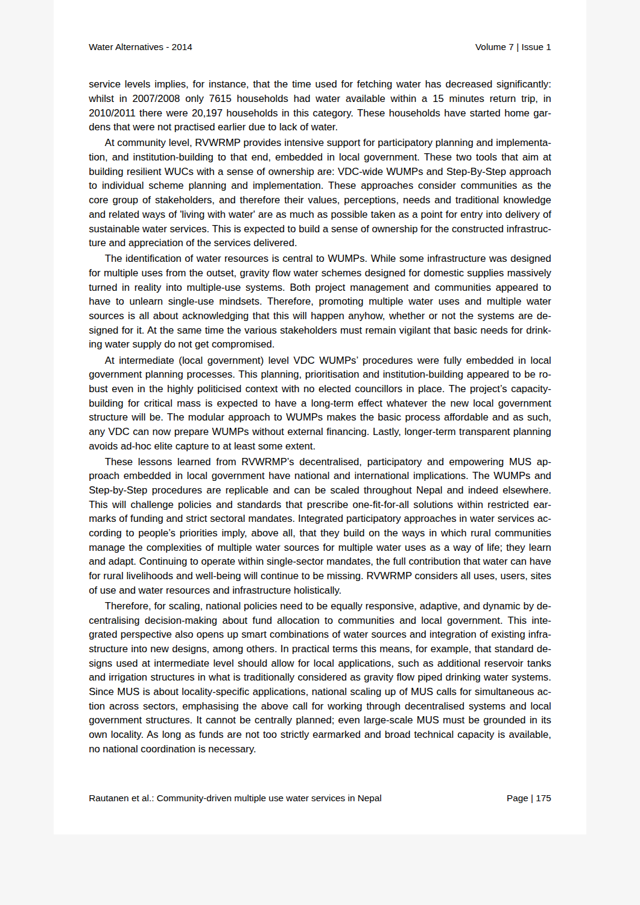Water Alternatives - 2014 Volume 7 | Issue 1
service levels implies, for instance, that the time used for fetching water has decreased significantly: whilst in 2007/2008 only 7615 households had water available within a 15 minutes return trip, in 2010/2011 there were 20,197 households in this category. These households have started home gardens that were not practised earlier due to lack of water.
At community level, RVWRMP provides intensive support for participatory planning and implementation, and institution-building to that end, embedded in local government. These two tools that aim at building resilient WUCs with a sense of ownership are: VDC-wide WUMPs and Step-By-Step approach to individual scheme planning and implementation. These approaches consider communities as the core group of stakeholders, and therefore their values, perceptions, needs and traditional knowledge and related ways of 'living with water' are as much as possible taken as a point for entry into delivery of sustainable water services. This is expected to build a sense of ownership for the constructed infrastructure and appreciation of the services delivered.
The identification of water resources is central to WUMPs. While some infrastructure was designed for multiple uses from the outset, gravity flow water schemes designed for domestic supplies massively turned in reality into multiple-use systems. Both project management and communities appeared to have to unlearn single-use mindsets. Therefore, promoting multiple water uses and multiple water sources is all about acknowledging that this will happen anyhow, whether or not the systems are designed for it. At the same time the various stakeholders must remain vigilant that basic needs for drinking water supply do not get compromised.
At intermediate (local government) level VDC WUMPs’ procedures were fully embedded in local government planning processes. This planning, prioritisation and institution-building appeared to be robust even in the highly politicised context with no elected councillors in place. The project’s capacity-building for critical mass is expected to have a long-term effect whatever the new local government structure will be. The modular approach to WUMPs makes the basic process affordable and as such, any VDC can now prepare WUMPs without external financing. Lastly, longer-term transparent planning avoids ad-hoc elite capture to at least some extent.
These lessons learned from RVWRMP’s decentralised, participatory and empowering MUS approach embedded in local government have national and international implications. The WUMPs and Step-by-Step procedures are replicable and can be scaled throughout Nepal and indeed elsewhere. This will challenge policies and standards that prescribe one-fit-for-all solutions within restricted earmarks of funding and strict sectoral mandates. Integrated participatory approaches in water services according to people’s priorities imply, above all, that they build on the ways in which rural communities manage the complexities of multiple water sources for multiple water uses as a way of life; they learn and adapt. Continuing to operate within single-sector mandates, the full contribution that water can have for rural livelihoods and well-being will continue to be missing. RVWRMP considers all uses, users, sites of use and water resources and infrastructure holistically.
Therefore, for scaling, national policies need to be equally responsive, adaptive, and dynamic by decentralising decision-making about fund allocation to communities and local government. This integrated perspective also opens up smart combinations of water sources and integration of existing infrastructure into new designs, among others. In practical terms this means, for example, that standard designs used at intermediate level should allow for local applications, such as additional reservoir tanks and irrigation structures in what is traditionally considered as gravity flow piped drinking water systems. Since MUS is about locality-specific applications, national scaling up of MUS calls for simultaneous action across sectors, emphasising the above call for working through decentralised systems and local government structures. It cannot be centrally planned; even large-scale MUS must be grounded in its own locality. As long as funds are not too strictly earmarked and broad technical capacity is available, no national coordination is necessary.
Rautanen et al.: Community-driven multiple use water services in Nepal Page | 175